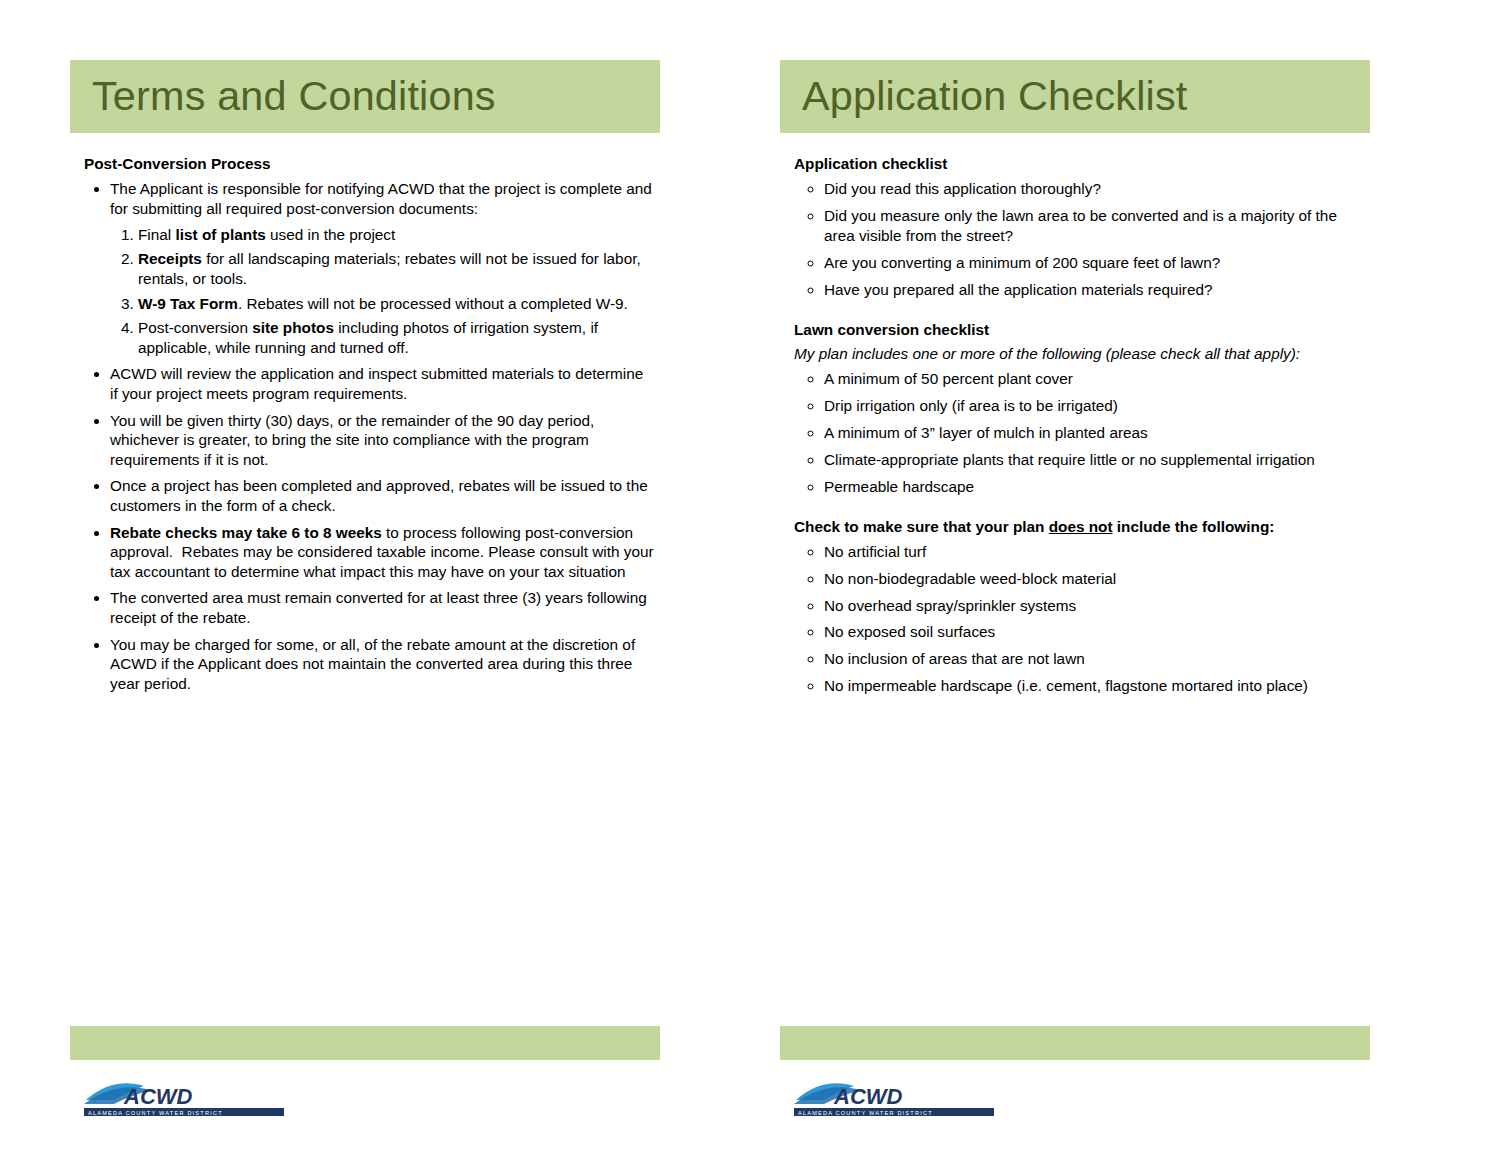Terms and Conditions
Post-Conversion Process
The Applicant is responsible for notifying ACWD that the project is complete and for submitting all required post-conversion documents:
Final list of plants used in the project
Receipts for all landscaping materials; rebates will not be issued for labor, rentals, or tools.
W-9 Tax Form. Rebates will not be processed without a completed W-9.
Post-conversion site photos including photos of irrigation system, if applicable, while running and turned off.
ACWD will review the application and inspect submitted materials to determine if your project meets program requirements.
You will be given thirty (30) days, or the remainder of the 90 day period, whichever is greater, to bring the site into compliance with the program requirements if it is not.
Once a project has been completed and approved, rebates will be issued to the customers in the form of a check.
Rebate checks may take 6 to 8 weeks to process following post-conversion approval. Rebates may be considered taxable income. Please consult with your tax accountant to determine what impact this may have on your tax situation
The converted area must remain converted for at least three (3) years following receipt of the rebate.
You may be charged for some, or all, of the rebate amount at the discretion of ACWD if the Applicant does not maintain the converted area during this three year period.
Application Checklist
Application checklist
Did you read this application thoroughly?
Did you measure only the lawn area to be converted and is a majority of the area visible from the street?
Are you converting a minimum of 200 square feet of lawn?
Have you prepared all the application materials required?
Lawn conversion checklist
My plan includes one or more of the following (please check all that apply):
A minimum of 50 percent plant cover
Drip irrigation only (if area is to be irrigated)
A minimum of 3” layer of mulch in planted areas
Climate-appropriate plants that require little or no supplemental irrigation
Permeable hardscape
Check to make sure that your plan does not include the following:
No artificial turf
No non-biodegradable weed-block material
No overhead spray/sprinkler systems
No exposed soil surfaces
No inclusion of areas that are not lawn
No impermeable hardscape (i.e. cement, flagstone mortared into place)
ACWD ALAMEDA COUNTY WATER DISTRICT
ACWD ALAMEDA COUNTY WATER DISTRICT